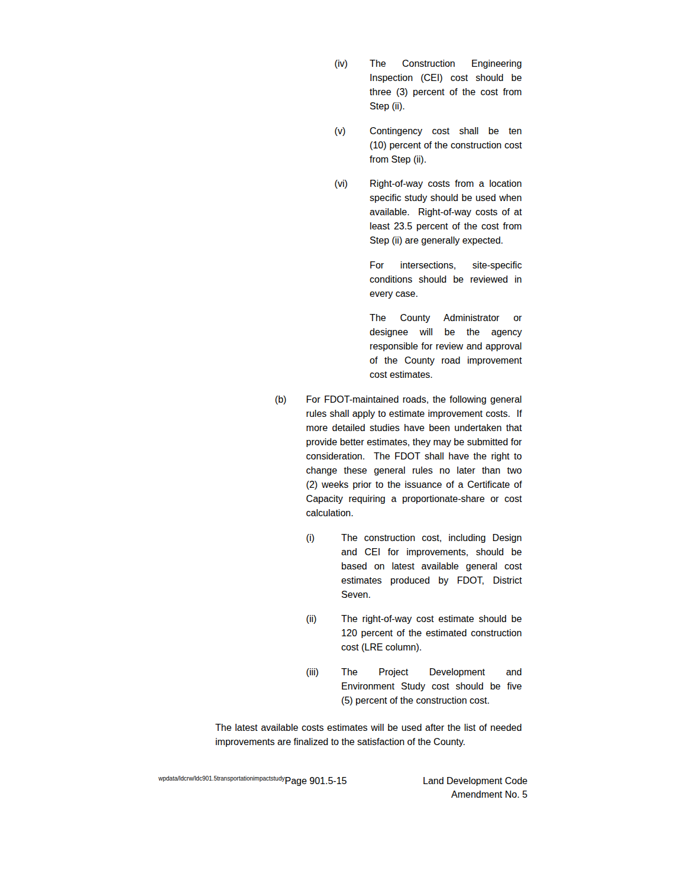(iv)
The Construction Engineering Inspection (CEI) cost should be three (3) percent of the cost from Step (ii).
(v)
Contingency cost shall be ten (10) percent of the construction cost from Step (ii).
(vi)
Right-of-way costs from a location specific study should be used when available. Right-of-way costs of at least 23.5 percent of the cost from Step (ii) are generally expected.
For intersections, site-specific conditions should be reviewed in every case.
The County Administrator or designee will be the agency responsible for review and approval of the County road improvement cost estimates.
(b)
For FDOT-maintained roads, the following general rules shall apply to estimate improvement costs. If more detailed studies have been undertaken that provide better estimates, they may be submitted for consideration. The FDOT shall have the right to change these general rules no later than two (2) weeks prior to the issuance of a Certificate of Capacity requiring a proportionate-share or cost calculation.
(i)
The construction cost, including Design and CEI for improvements, should be based on latest available general cost estimates produced by FDOT, District Seven.
(ii)
The right-of-way cost estimate should be 120 percent of the estimated construction cost (LRE column).
(iii)
The Project Development and Environment Study cost should be five (5) percent of the construction cost.
The latest available costs estimates will be used after the list of needed improvements are finalized to the satisfaction of the County.
| wpdata/ldcrw/ldc901.5transportationimpactstudy | Page 901.5-15 | Land Development Code Amendment No. 5 |